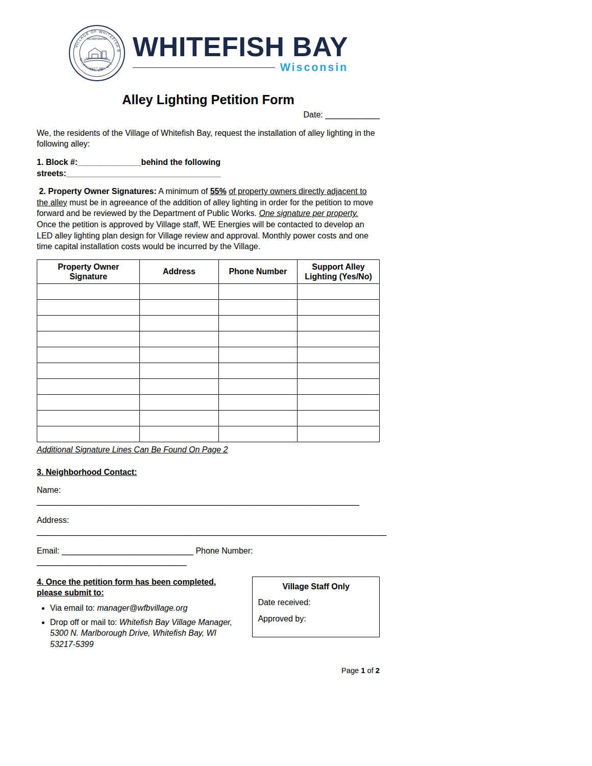VILLAGE OF WHITEFISH BAY MILWAUKEE CO., WIS. INCORPORATED JULY 7, 1892
WHITEFISH BAY
Wisconsin
Alley Lighting Petition Form
Date: ____________
We, the residents of the Village of Whitefish Bay, request the installation of alley lighting in the following alley:
1. Block #:______________behind the following streets:__________________________________
2. Property Owner Signatures: A minimum of 55% of property owners directly adjacent to the alley must be in agreeance of the addition of alley lighting in order for the petition to move forward and be reviewed by the Department of Public Works. One signature per property. Once the petition is approved by Village staff, WE Energies will be contacted to develop an LED alley lighting plan design for Village review and approval. Monthly power costs and one time capital installation costs would be incurred by the Village.
| Property Owner Signature | Address | Phone Number | Support Alley Lighting (Yes/No) |
| --- | --- | --- | --- |
Additional Signature Lines Can Be Found On Page 2
3. Neighborhood Contact:
Name: _______________________________________________________________________
Address: _____________________________________________________________________________
Email: _____________________________ Phone Number: _________________________________
4. Once the petition form has been completed, please submit to:
Via email to: manager@wfbvillage.org
Drop off or mail to: Whitefish Bay Village Manager, 5300 N. Marlborough Drive, Whitefish Bay, WI 53217-5399
Village Staff Only
Date received:
Approved by:
Page 1 of 2